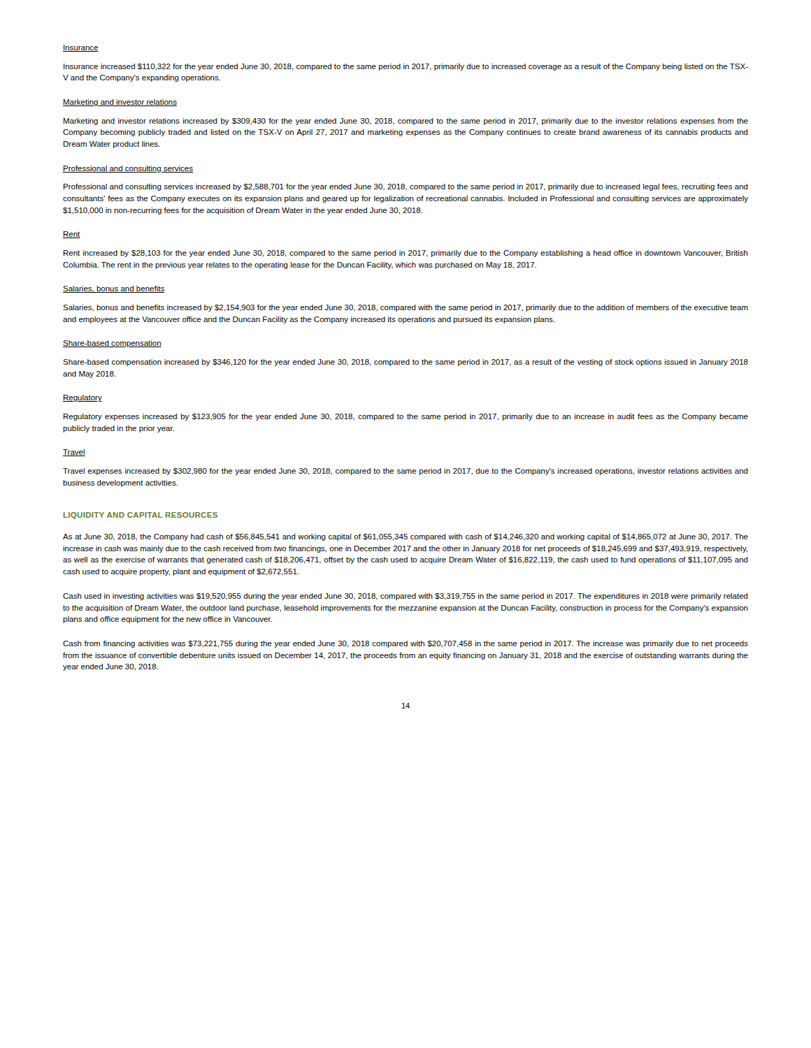Insurance
Insurance increased $110,322 for the year ended June 30, 2018, compared to the same period in 2017, primarily due to increased coverage as a result of the Company being listed on the TSX-V and the Company's expanding operations.
Marketing and investor relations
Marketing and investor relations increased by $309,430 for the year ended June 30, 2018, compared to the same period in 2017, primarily due to the investor relations expenses from the Company becoming publicly traded and listed on the TSX-V on April 27, 2017 and marketing expenses as the Company continues to create brand awareness of its cannabis products and Dream Water product lines.
Professional and consulting services
Professional and consulting services increased by $2,588,701 for the year ended June 30, 2018, compared to the same period in 2017, primarily due to increased legal fees, recruiting fees and consultants' fees as the Company executes on its expansion plans and geared up for legalization of recreational cannabis. Included in Professional and consulting services are approximately $1,510,000 in non-recurring fees for the acquisition of Dream Water in the year ended June 30, 2018.
Rent
Rent increased by $28,103 for the year ended June 30, 2018, compared to the same period in 2017, primarily due to the Company establishing a head office in downtown Vancouver, British Columbia. The rent in the previous year relates to the operating lease for the Duncan Facility, which was purchased on May 18, 2017.
Salaries, bonus and benefits
Salaries, bonus and benefits increased by $2,154,903 for the year ended June 30, 2018, compared with the same period in 2017, primarily due to the addition of members of the executive team and employees at the Vancouver office and the Duncan Facility as the Company increased its operations and pursued its expansion plans.
Share-based compensation
Share-based compensation increased by $346,120 for the year ended June 30, 2018, compared to the same period in 2017, as a result of the vesting of stock options issued in January 2018 and May 2018.
Regulatory
Regulatory expenses increased by $123,905 for the year ended June 30, 2018, compared to the same period in 2017, primarily due to an increase in audit fees as the Company became publicly traded in the prior year.
Travel
Travel expenses increased by $302,980 for the year ended June 30, 2018, compared to the same period in 2017, due to the Company's increased operations, investor relations activities and business development activities.
LIQUIDITY AND CAPITAL RESOURCES
As at June 30, 2018, the Company had cash of $56,845,541 and working capital of $61,055,345 compared with cash of $14,246,320 and working capital of $14,865,072 at June 30, 2017. The increase in cash was mainly due to the cash received from two financings, one in December 2017 and the other in January 2018 for net proceeds of $18,245,699 and $37,493,919, respectively, as well as the exercise of warrants that generated cash of $18,206,471, offset by the cash used to acquire Dream Water of $16,822,119, the cash used to fund operations of $11,107,095 and cash used to acquire property, plant and equipment of $2,672,551.
Cash used in investing activities was $19,520,955 during the year ended June 30, 2018, compared with $3,319,755 in the same period in 2017. The expenditures in 2018 were primarily related to the acquisition of Dream Water, the outdoor land purchase, leasehold improvements for the mezzanine expansion at the Duncan Facility, construction in process for the Company's expansion plans and office equipment for the new office in Vancouver.
Cash from financing activities was $73,221,755 during the year ended June 30, 2018 compared with $20,707,458 in the same period in 2017. The increase was primarily due to net proceeds from the issuance of convertible debenture units issued on December 14, 2017, the proceeds from an equity financing on January 31, 2018 and the exercise of outstanding warrants during the year ended June 30, 2018.
14